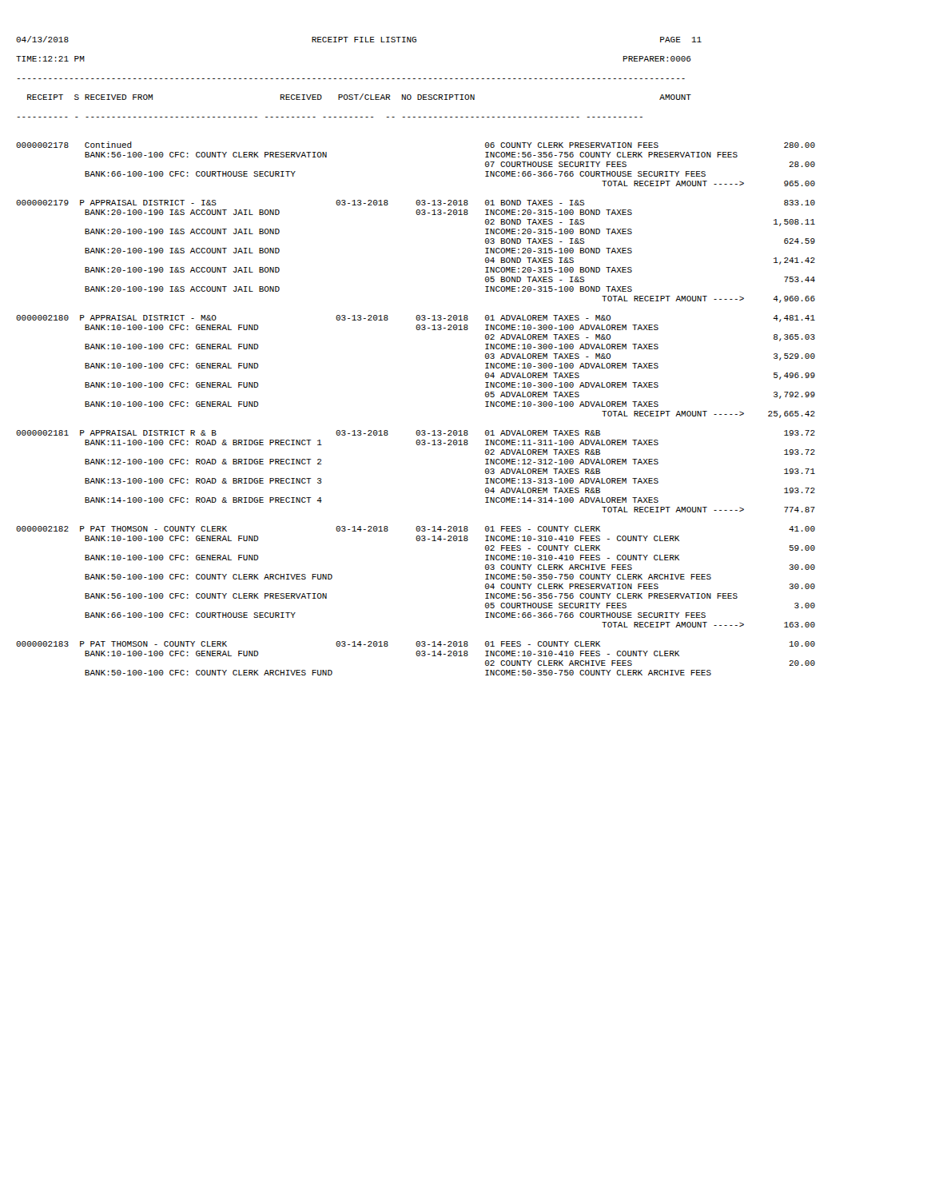04/13/2018 RECEIPT FILE LISTING PAGE 11
TIME:12:21 PM PREPARER:0006
-------------------------------------------------------------------------------------------------------------------------------
RECEIPT S RECEIVED FROM RECEIVED POST/CLEAR NO DESCRIPTION AMOUNT
---------- - --------------------------------- ---------- ---------- -- ---------------------------------- -----------
| 0000002178 Continued | | | 06 COUNTY CLERK PRESERVATION FEES | 280.00 |
| BANK:56-100-100 CFC: COUNTY CLERK PRESERVATION | INCOME:56-356-756 COUNTY CLERK PRESERVATION FEES |
| | | | 07 COURTHOUSE SECURITY FEES | 28.00 |
| BANK:66-100-100 CFC: COURTHOUSE SECURITY | INCOME:66-366-766 COURTHOUSE SECURITY FEES |
| TOTAL RECEIPT AMOUNT -----> | 965.00 |
| 0000002179 P APPRAISAL DISTRICT - I&S | 03-13-2018 | 03-13-2018 | 01 BOND TAXES - I&S | 833.10 |
| BANK:20-100-190 I&S ACCOUNT JAIL BOND | 03-13-2018 | INCOME:20-315-100 BOND TAXES |
| | | | 02 BOND TAXES - I&S | 1,508.11 |
| BANK:20-100-190 I&S ACCOUNT JAIL BOND | INCOME:20-315-100 BOND TAXES |
| | | | 03 BOND TAXES - I&S | 624.59 |
| BANK:20-100-190 I&S ACCOUNT JAIL BOND | INCOME:20-315-100 BOND TAXES |
| | | | 04 BOND TAXES I&S | 1,241.42 |
| BANK:20-100-190 I&S ACCOUNT JAIL BOND | INCOME:20-315-100 BOND TAXES |
| | | | 05 BOND TAXES - I&S | 753.44 |
| BANK:20-100-190 I&S ACCOUNT JAIL BOND | INCOME:20-315-100 BOND TAXES |
| TOTAL RECEIPT AMOUNT -----> | 4,960.66 |
| 0000002180 P APPRAISAL DISTRICT - M&O | 03-13-2018 | 03-13-2018 | 01 ADVALOREM TAXES - M&O | 4,481.41 |
| BANK:10-100-100 CFC: GENERAL FUND | 03-13-2018 | INCOME:10-300-100 ADVALOREM TAXES |
| | | | 02 ADVALOREM TAXES - M&O | 8,365.03 |
| BANK:10-100-100 CFC: GENERAL FUND | INCOME:10-300-100 ADVALOREM TAXES |
| | | | 03 ADVALOREM TAXES - M&O | 3,529.00 |
| BANK:10-100-100 CFC: GENERAL FUND | INCOME:10-300-100 ADVALOREM TAXES |
| | | | 04 ADVALOREM TAXES | 5,496.99 |
| BANK:10-100-100 CFC: GENERAL FUND | INCOME:10-300-100 ADVALOREM TAXES |
| | | | 05 ADVALOREM TAXES | 3,792.99 |
| BANK:10-100-100 CFC: GENERAL FUND | INCOME:10-300-100 ADVALOREM TAXES |
| TOTAL RECEIPT AMOUNT -----> | 25,665.42 |
| 0000002181 P APPRAISAL DISTRICT R & B | 03-13-2018 | 03-13-2018 | 01 ADVALOREM TAXES R&B | 193.72 |
| BANK:11-100-100 CFC: ROAD & BRIDGE PRECINCT 1 | 03-13-2018 | INCOME:11-311-100 ADVALOREM TAXES |
| | | | 02 ADVALOREM TAXES R&B | 193.72 |
| BANK:12-100-100 CFC: ROAD & BRIDGE PRECINCT 2 | INCOME:12-312-100 ADVALOREM TAXES |
| | | | 03 ADVALOREM TAXES R&B | 193.71 |
| BANK:13-100-100 CFC: ROAD & BRIDGE PRECINCT 3 | INCOME:13-313-100 ADVALOREM TAXES |
| | | | 04 ADVALOREM TAXES R&B | 193.72 |
| BANK:14-100-100 CFC: ROAD & BRIDGE PRECINCT 4 | INCOME:14-314-100 ADVALOREM TAXES |
| TOTAL RECEIPT AMOUNT -----> | 774.87 |
| 0000002182 P PAT THOMSON - COUNTY CLERK | 03-14-2018 | 03-14-2018 | 01 FEES - COUNTY CLERK | 41.00 |
| BANK:10-100-100 CFC: GENERAL FUND | 03-14-2018 | INCOME:10-310-410 FEES - COUNTY CLERK |
| | | | 02 FEES - COUNTY CLERK | 59.00 |
| BANK:10-100-100 CFC: GENERAL FUND | INCOME:10-310-410 FEES - COUNTY CLERK |
| | | | 03 COUNTY CLERK ARCHIVE FEES | 30.00 |
| BANK:50-100-100 CFC: COUNTY CLERK ARCHIVES FUND | INCOME:50-350-750 COUNTY CLERK ARCHIVE FEES |
| | | | 04 COUNTY CLERK PRESERVATION FEES | 30.00 |
| BANK:56-100-100 CFC: COUNTY CLERK PRESERVATION | INCOME:56-356-756 COUNTY CLERK PRESERVATION FEES |
| | | | 05 COURTHOUSE SECURITY FEES | 3.00 |
| BANK:66-100-100 CFC: COURTHOUSE SECURITY | INCOME:66-366-766 COURTHOUSE SECURITY FEES |
| TOTAL RECEIPT AMOUNT -----> | 163.00 |
| 0000002183 P PAT THOMSON - COUNTY CLERK | 03-14-2018 | 03-14-2018 | 01 FEES - COUNTY CLERK | 10.00 |
| BANK:10-100-100 CFC: GENERAL FUND | 03-14-2018 | INCOME:10-310-410 FEES - COUNTY CLERK |
| | | | 02 COUNTY CLERK ARCHIVE FEES | 20.00 |
| BANK:50-100-100 CFC: COUNTY CLERK ARCHIVES FUND | INCOME:50-350-750 COUNTY CLERK ARCHIVE FEES |